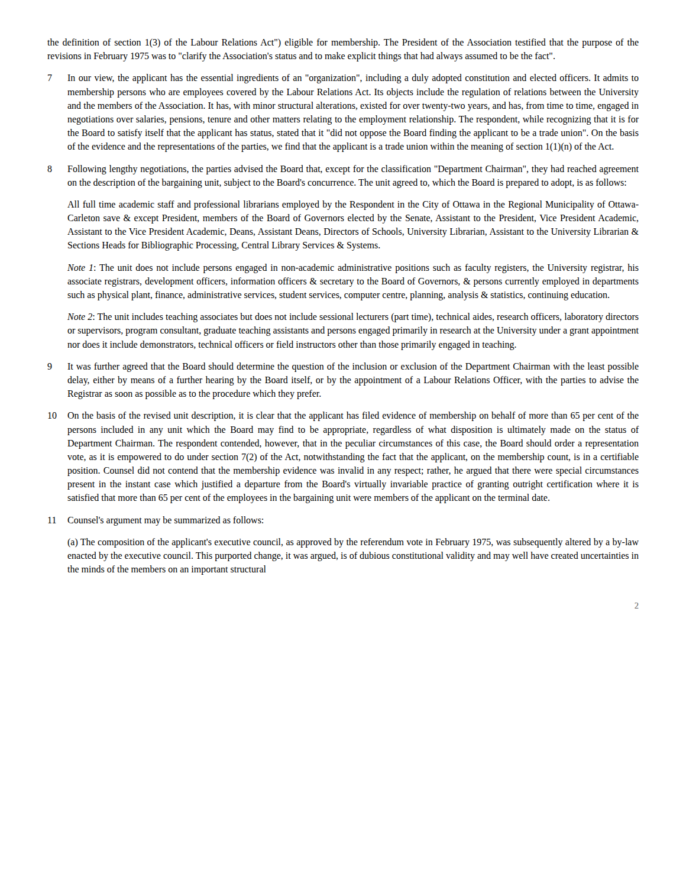the definition of section 1(3) of the Labour Relations Act") eligible for membership. The President of the Association testified that the purpose of the revisions in February 1975 was to "clarify the Association's status and to make explicit things that had always assumed to be the fact".
7 In our view, the applicant has the essential ingredients of an "organization", including a duly adopted constitution and elected officers. It admits to membership persons who are employees covered by the Labour Relations Act. Its objects include the regulation of relations between the University and the members of the Association. It has, with minor structural alterations, existed for over twenty-two years, and has, from time to time, engaged in negotiations over salaries, pensions, tenure and other matters relating to the employment relationship. The respondent, while recognizing that it is for the Board to satisfy itself that the applicant has status, stated that it "did not oppose the Board finding the applicant to be a trade union". On the basis of the evidence and the representations of the parties, we find that the applicant is a trade union within the meaning of section 1(1)(n) of the Act.
8 Following lengthy negotiations, the parties advised the Board that, except for the classification "Department Chairman", they had reached agreement on the description of the bargaining unit, subject to the Board's concurrence. The unit agreed to, which the Board is prepared to adopt, is as follows:
All full time academic staff and professional librarians employed by the Respondent in the City of Ottawa in the Regional Municipality of Ottawa-Carleton save & except President, members of the Board of Governors elected by the Senate, Assistant to the President, Vice President Academic, Assistant to the Vice President Academic, Deans, Assistant Deans, Directors of Schools, University Librarian, Assistant to the University Librarian & Sections Heads for Bibliographic Processing, Central Library Services & Systems.
Note 1: The unit does not include persons engaged in non-academic administrative positions such as faculty registers, the University registrar, his associate registrars, development officers, information officers & secretary to the Board of Governors, & persons currently employed in departments such as physical plant, finance, administrative services, student services, computer centre, planning, analysis & statistics, continuing education.
Note 2: The unit includes teaching associates but does not include sessional lecturers (part time), technical aides, research officers, laboratory directors or supervisors, program consultant, graduate teaching assistants and persons engaged primarily in research at the University under a grant appointment nor does it include demonstrators, technical officers or field instructors other than those primarily engaged in teaching.
9 It was further agreed that the Board should determine the question of the inclusion or exclusion of the Department Chairman with the least possible delay, either by means of a further hearing by the Board itself, or by the appointment of a Labour Relations Officer, with the parties to advise the Registrar as soon as possible as to the procedure which they prefer.
10 On the basis of the revised unit description, it is clear that the applicant has filed evidence of membership on behalf of more than 65 per cent of the persons included in any unit which the Board may find to be appropriate, regardless of what disposition is ultimately made on the status of Department Chairman. The respondent contended, however, that in the peculiar circumstances of this case, the Board should order a representation vote, as it is empowered to do under section 7(2) of the Act, notwithstanding the fact that the applicant, on the membership count, is in a certifiable position. Counsel did not contend that the membership evidence was invalid in any respect; rather, he argued that there were special circumstances present in the instant case which justified a departure from the Board's virtually invariable practice of granting outright certification where it is satisfied that more than 65 per cent of the employees in the bargaining unit were members of the applicant on the terminal date.
11 Counsel's argument may be summarized as follows:
(a) The composition of the applicant's executive council, as approved by the referendum vote in February 1975, was subsequently altered by a by-law enacted by the executive council. This purported change, it was argued, is of dubious constitutional validity and may well have created uncertainties in the minds of the members on an important structural
2